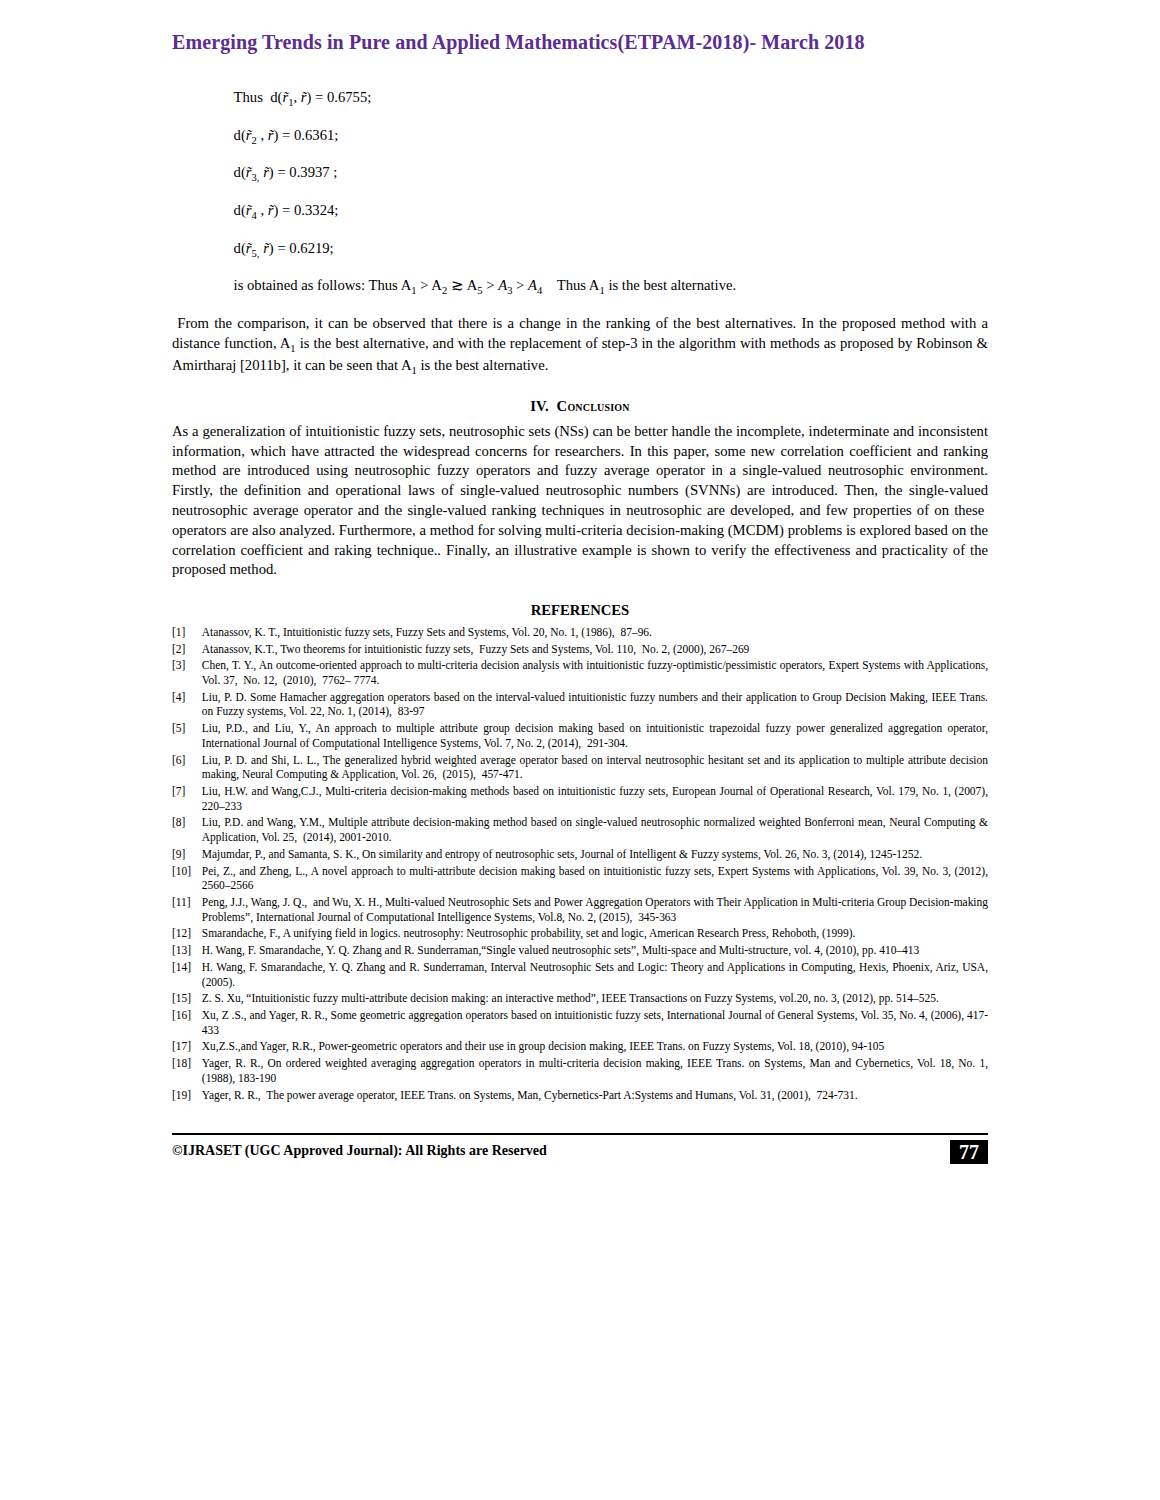Emerging Trends in Pure and Applied Mathematics(ETPAM-2018)- March 2018
Thus d(r̃1, r̃) = 0.6755;
d(r̃2 , r̃) = 0.6361;
d(r̃3, r̃) = 0.3937 ;
d(r̃4 , r̃) = 0.3324;
d(r̃5, r̃) = 0.6219;
is obtained as follows: Thus A1 > A2 ≳ A5 > A 3 > A 4 Thus A1 is the best alternative.
From the comparison, it can be observed that there is a change in the ranking of the best alternatives. In the proposed method with a distance function, A1 is the best alternative, and with the replacement of step-3 in the algorithm with methods as proposed by Robinson & Amirtharaj [2011b], it can be seen that A1 is the best alternative.
IV. Conclusion
As a generalization of intuitionistic fuzzy sets, neutrosophic sets (NSs) can be better handle the incomplete, indeterminate and inconsistent information, which have attracted the widespread concerns for researchers. In this paper, some new correlation coefficient and ranking method are introduced using neutrosophic fuzzy operators and fuzzy average operator in a single-valued neutrosophic environment. Firstly, the definition and operational laws of single-valued neutrosophic numbers (SVNNs) are introduced. Then, the single-valued neutrosophic average operator and the single-valued ranking techniques in neutrosophic are developed, and few properties of on these operators are also analyzed. Furthermore, a method for solving multi-criteria decision-making (MCDM) problems is explored based on the correlation coefficient and raking technique.. Finally, an illustrative example is shown to verify the effectiveness and practicality of the proposed method.
REFERENCES
[1] Atanassov, K. T., Intuitionistic fuzzy sets, Fuzzy Sets and Systems, Vol. 20, No. 1, (1986), 87–96.
[2] Atanassov, K.T., Two theorems for intuitionistic fuzzy sets, Fuzzy Sets and Systems, Vol. 110, No. 2, (2000), 267–269
[3] Chen, T. Y., An outcome-oriented approach to multi-criteria decision analysis with intuitionistic fuzzy-optimistic/pessimistic operators, Expert Systems with Applications, Vol. 37, No. 12, (2010), 7762– 7774.
[4] Liu, P. D. Some Hamacher aggregation operators based on the interval-valued intuitionistic fuzzy numbers and their application to Group Decision Making, IEEE Trans. on Fuzzy systems, Vol. 22, No. 1, (2014), 83-97
[5] Liu, P.D., and Liu, Y., An approach to multiple attribute group decision making based on intuitionistic trapezoidal fuzzy power generalized aggregation operator, International Journal of Computational Intelligence Systems, Vol. 7, No. 2, (2014), 291-304.
[6] Liu, P. D. and Shi, L. L., The generalized hybrid weighted average operator based on interval neutrosophic hesitant set and its application to multiple attribute decision making, Neural Computing & Application, Vol. 26, (2015), 457-471.
[7] Liu, H.W. and Wang,C.J., Multi-criteria decision-making methods based on intuitionistic fuzzy sets, European Journal of Operational Research, Vol. 179, No. 1, (2007), 220–233
[8] Liu, P.D. and Wang, Y.M., Multiple attribute decision-making method based on single-valued neutrosophic normalized weighted Bonferroni mean, Neural Computing & Application, Vol. 25, (2014), 2001-2010.
[9] Majumdar, P., and Samanta, S. K., On similarity and entropy of neutrosophic sets, Journal of Intelligent & Fuzzy systems, Vol. 26, No. 3, (2014), 1245-1252.
[10] Pei, Z., and Zheng, L., A novel approach to multi-attribute decision making based on intuitionistic fuzzy sets, Expert Systems with Applications, Vol. 39, No. 3, (2012), 2560–2566
[11] Peng, J.J., Wang, J. Q., and Wu, X. H., Multi-valued Neutrosophic Sets and Power Aggregation Operators with Their Application in Multi-criteria Group Decision-making Problems”, International Journal of Computational Intelligence Systems, Vol.8, No. 2, (2015), 345-363
[12] Smarandache, F., A unifying field in logics. neutrosophy: Neutrosophic probability, set and logic, American Research Press, Rehoboth, (1999).
[13] H. Wang, F. Smarandache, Y. Q. Zhang and R. Sunderraman,“Single valued neutrosophic sets”, Multi-space and Multi-structure, vol. 4, (2010), pp. 410–413
[14] H. Wang, F. Smarandache, Y. Q. Zhang and R. Sunderraman, Interval Neutrosophic Sets and Logic: Theory and Applications in Computing, Hexis, Phoenix, Ariz, USA, (2005).
[15] Z. S. Xu, “Intuitionistic fuzzy multi-attribute decision making: an interactive method”, IEEE Transactions on Fuzzy Systems, vol.20, no. 3, (2012), pp. 514–525.
[16] Xu, Z .S., and Yager, R. R., Some geometric aggregation operators based on intuitionistic fuzzy sets, International Journal of General Systems, Vol. 35, No. 4, (2006), 417-433
[17] Xu,Z.S.,and Yager, R.R., Power-geometric operators and their use in group decision making, IEEE Trans. on Fuzzy Systems, Vol. 18, (2010), 94-105
[18] Yager, R. R., On ordered weighted averaging aggregation operators in multi-criteria decision making, IEEE Trans. on Systems, Man and Cybernetics, Vol. 18, No. 1, (1988), 183-190
[19] Yager, R. R., The power average operator, IEEE Trans. on Systems, Man, Cybernetics-Part A:Systems and Humans, Vol. 31, (2001), 724-731.
©IJRASET (UGC Approved Journal): All Rights are Reserved
77